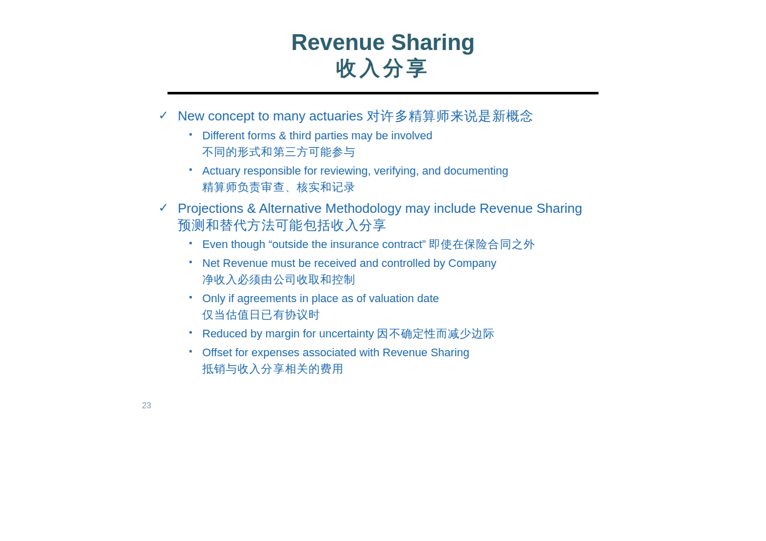Revenue Sharing收入分享
New concept to many actuaries 对许多精算师来说是新概念
Different forms & third parties may be involved 不同的形式和第三方可能参与
Actuary responsible for reviewing, verifying, and documenting 精算师负责审查、核实和记录
Projections & Alternative Methodology may include Revenue Sharing 预测和替代方法可能包括收入分享
Even though “outside the insurance contract” 即使在保险合同之外
Net Revenue must be received and controlled by Company 净收入必须由公司收取和控制
Only if agreements in place as of valuation date 仅当估值日已有协议时
Reduced by margin for uncertainty 因不确定性而减少边际
Offset for expenses associated with Revenue Sharing 抵销与收入分享相关的费用
23